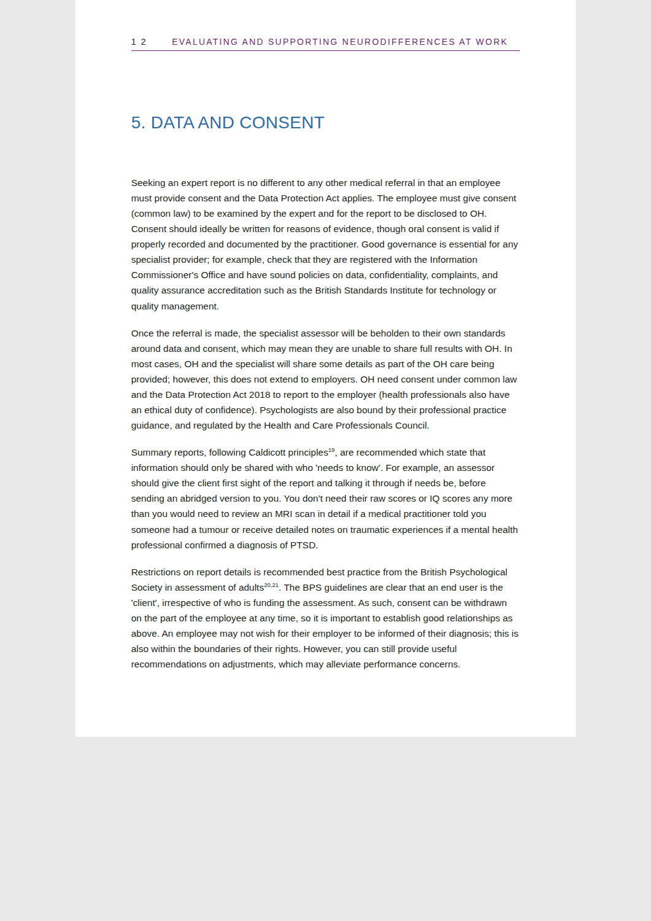1 2 Evaluating and supporting neurodifferences at work
5. DATA AND CONSENT
Seeking an expert report is no different to any other medical referral in that an employee must provide consent and the Data Protection Act applies. The employee must give consent (common law) to be examined by the expert and for the report to be disclosed to OH. Consent should ideally be written for reasons of evidence, though oral consent is valid if properly recorded and documented by the practitioner. Good governance is essential for any specialist provider; for example, check that they are registered with the Information Commissioner's Office and have sound policies on data, confidentiality, complaints, and quality assurance accreditation such as the British Standards Institute for technology or quality management.
Once the referral is made, the specialist assessor will be beholden to their own standards around data and consent, which may mean they are unable to share full results with OH. In most cases, OH and the specialist will share some details as part of the OH care being provided; however, this does not extend to employers. OH need consent under common law and the Data Protection Act 2018 to report to the employer (health professionals also have an ethical duty of confidence). Psychologists are also bound by their professional practice guidance, and regulated by the Health and Care Professionals Council.
Summary reports, following Caldicott principles19, are recommended which state that information should only be shared with who 'needs to know'. For example, an assessor should give the client first sight of the report and talking it through if needs be, before sending an abridged version to you. You don't need their raw scores or IQ scores any more than you would need to review an MRI scan in detail if a medical practitioner told you someone had a tumour or receive detailed notes on traumatic experiences if a mental health professional confirmed a diagnosis of PTSD.
Restrictions on report details is recommended best practice from the British Psychological Society in assessment of adults20,21. The BPS guidelines are clear that an end user is the 'client', irrespective of who is funding the assessment. As such, consent can be withdrawn on the part of the employee at any time, so it is important to establish good relationships as above. An employee may not wish for their employer to be informed of their diagnosis; this is also within the boundaries of their rights. However, you can still provide useful recommendations on adjustments, which may alleviate performance concerns.